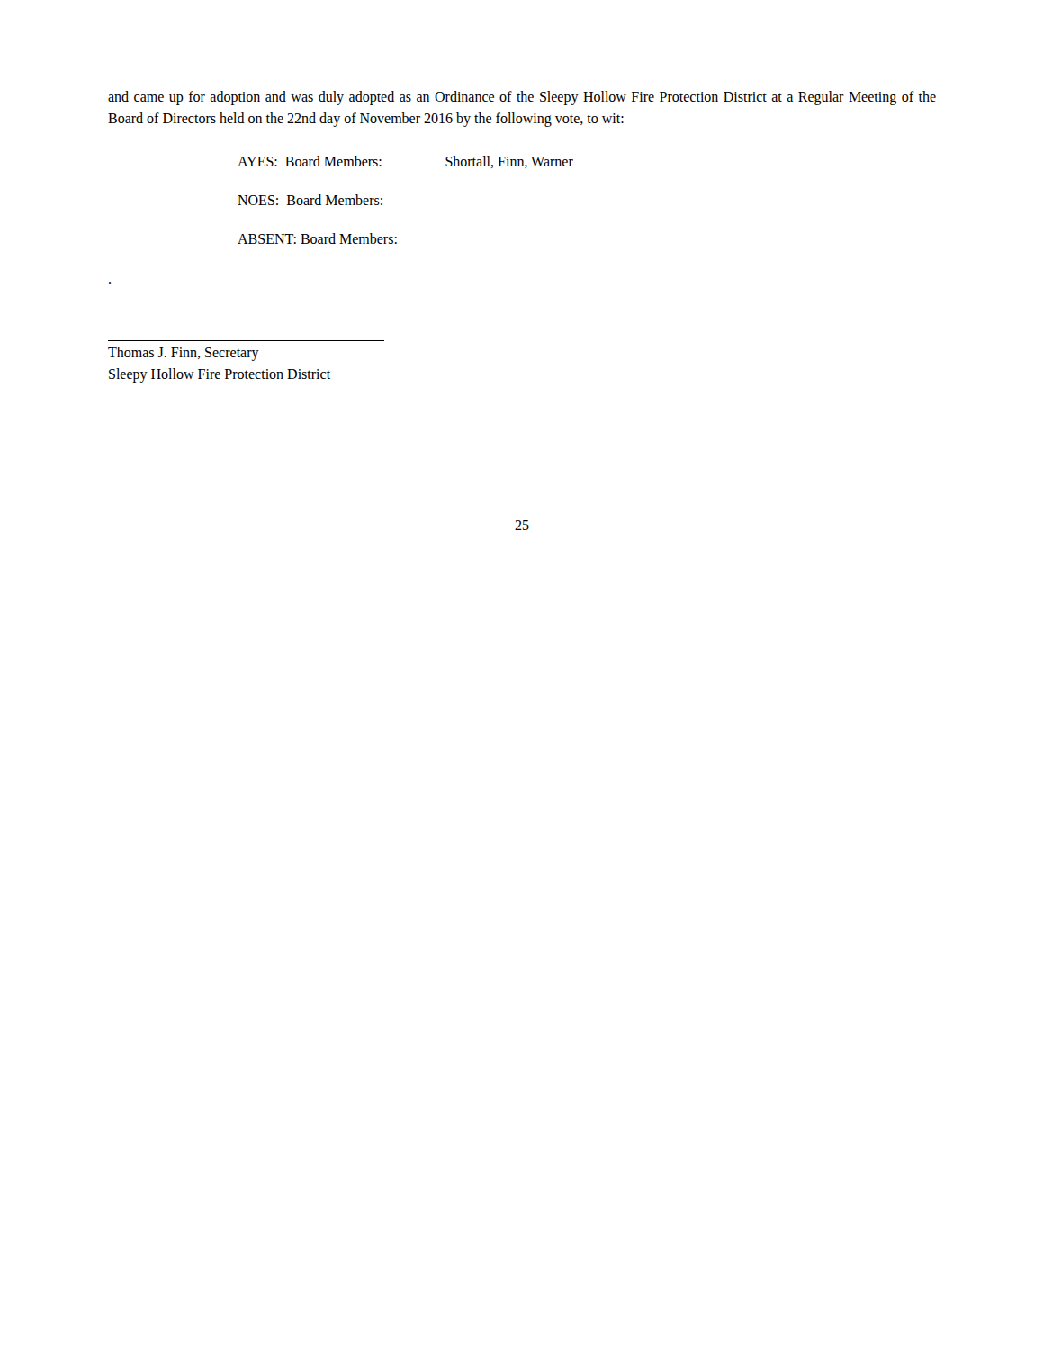and came up for adoption and was duly adopted as an Ordinance of the Sleepy Hollow Fire Protection District at a Regular Meeting of the Board of Directors held on the 22nd day of November 2016 by the following vote, to wit:
AYES: Board Members: Shortall, Finn, Warner
NOES: Board Members:
ABSENT: Board Members:
.
Thomas J. Finn, Secretary
Sleepy Hollow Fire Protection District
25